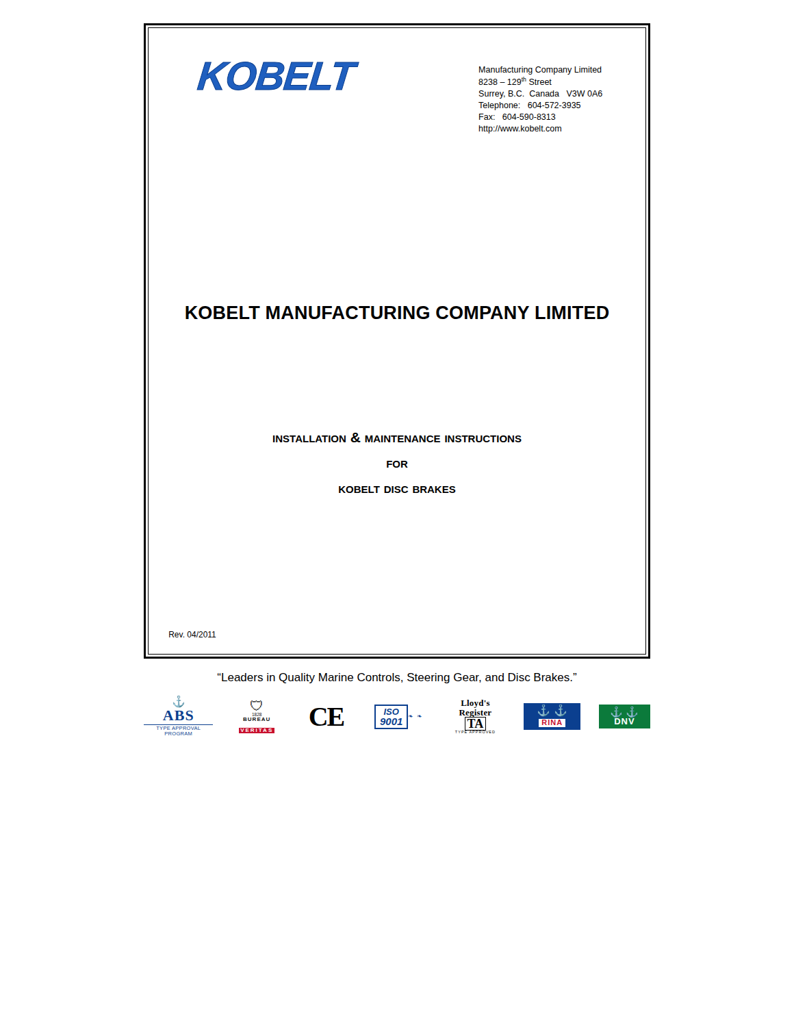KOBELT
Manufacturing Company Limited
8238 – 129th Street
Surrey, B.C. Canada V3W 0A6
Telephone: 604-572-3935
Fax: 604-590-8313
http://www.kobelt.com
KOBELT MANUFACTURING COMPANY LIMITED
Installation & Maintenance Instructions
For
Kobelt Disc Brakes
Rev. 04/2011
“Leaders in Quality Marine Controls, Steering Gear, and Disc Brakes.”
⚓
ABS
TYPE APPROVAL PROGRAM
🛡
1828
BUREAU
VERITAS
CE
ISO
9001
❧ ❧
Lloyd's
Register
TA
TYPE APPROVED
⚓ ⚓
RINA
⚓ ⚓
DNV